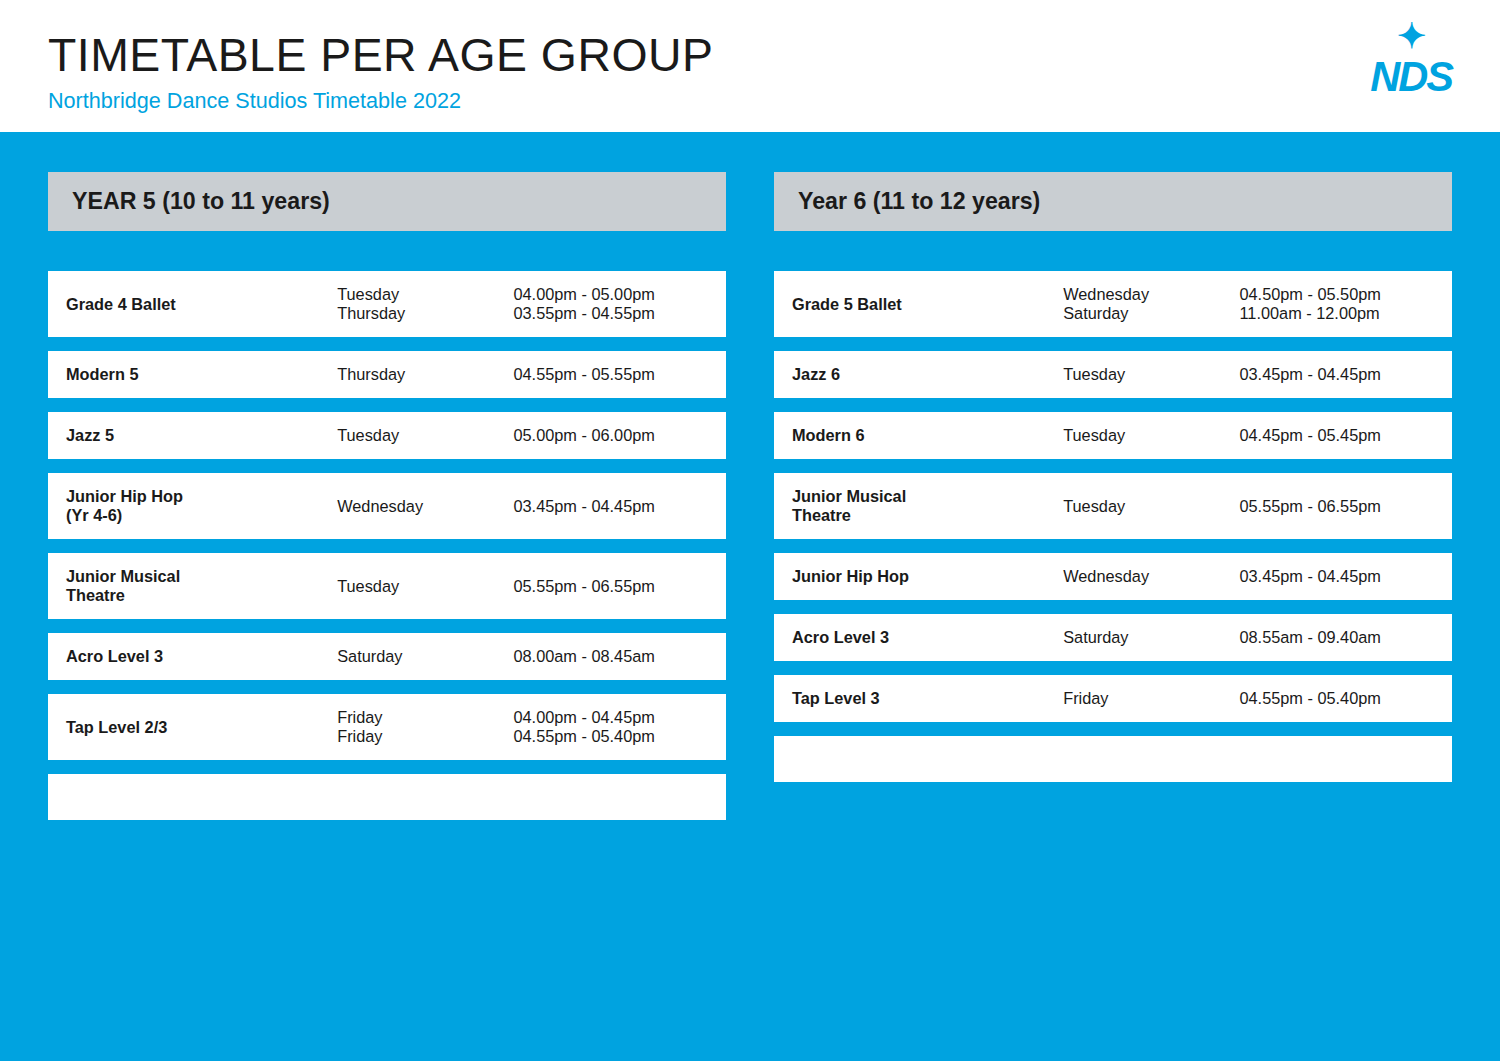Timetable per Age Group
Northbridge Dance Studios Timetable 2022
✦
NDS
YEAR 5 (10 to 11 years)
| Grade 4 Ballet | Tuesday Thursday | 04.00pm - 05.00pm 03.55pm - 04.55pm |
| Modern 5 | Thursday | 04.55pm - 05.55pm |
| Jazz 5 | Tuesday | 05.00pm - 06.00pm |
| Junior Hip Hop (Yr 4-6) | Wednesday | 03.45pm - 04.45pm |
| Junior Musical Theatre | Tuesday | 05.55pm - 06.55pm |
| Acro Level 3 | Saturday | 08.00am - 08.45am |
| Tap Level 2/3 | Friday Friday | 04.00pm - 04.45pm 04.55pm - 05.40pm |
Year 6 (11 to 12 years)
| Grade 5 Ballet | Wednesday Saturday | 04.50pm - 05.50pm 11.00am - 12.00pm |
| Jazz 6 | Tuesday | 03.45pm - 04.45pm |
| Modern 6 | Tuesday | 04.45pm - 05.45pm |
| Junior Musical Theatre | Tuesday | 05.55pm - 06.55pm |
| Junior Hip Hop | Wednesday | 03.45pm - 04.45pm |
| Acro Level 3 | Saturday | 08.55am - 09.40am |
| Tap Level 3 | Friday | 04.55pm - 05.40pm |